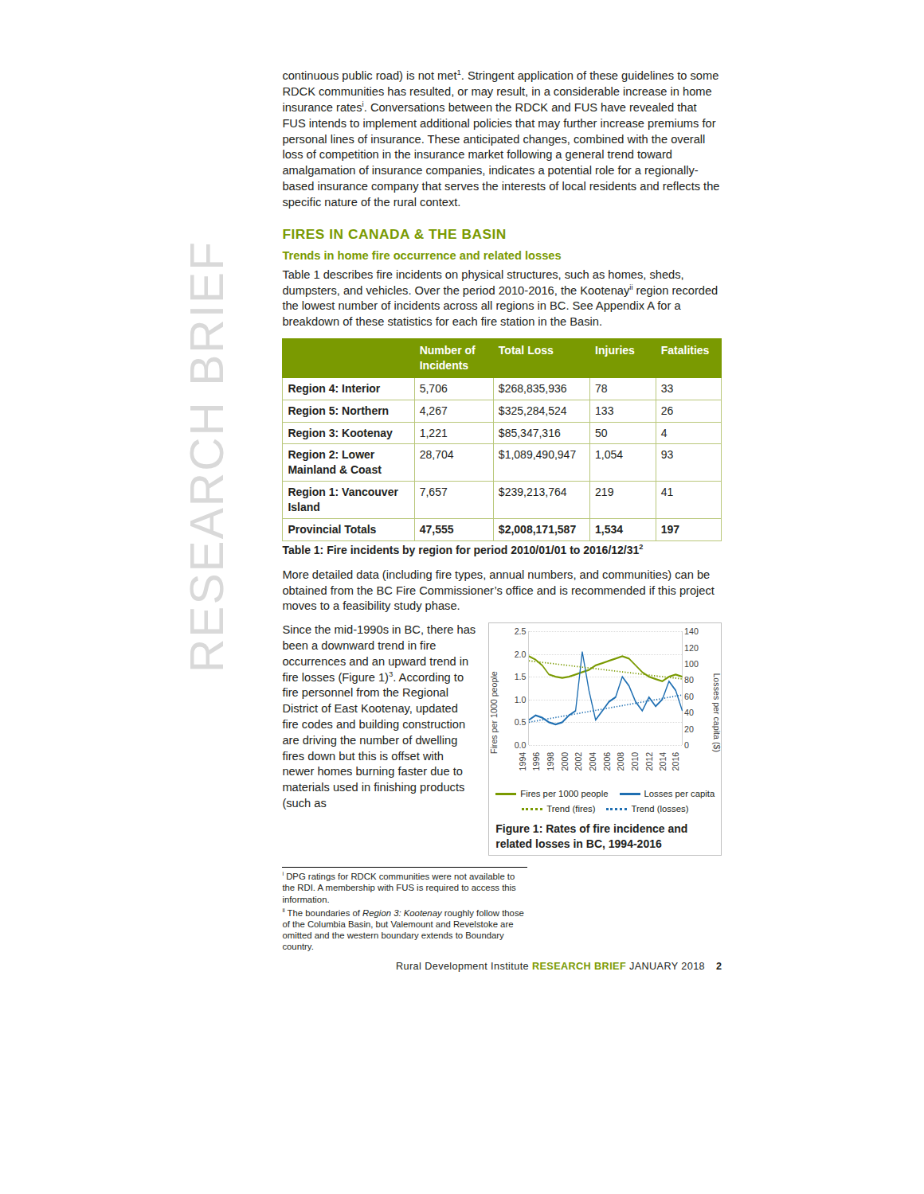RESEARCH BRIEF
continuous public road) is not met1. Stringent application of these guidelines to some RDCK communities has resulted, or may result, in a considerable increase in home insurance ratesi. Conversations between the RDCK and FUS have revealed that FUS intends to implement additional policies that may further increase premiums for personal lines of insurance. These anticipated changes, combined with the overall loss of competition in the insurance market following a general trend toward amalgamation of insurance companies, indicates a potential role for a regionally-based insurance company that serves the interests of local residents and reflects the specific nature of the rural context.
Fires in Canada & the Basin
Trends in home fire occurrence and related losses
Table 1 describes fire incidents on physical structures, such as homes, sheds, dumpsters, and vehicles. Over the period 2010-2016, the Kootenayii region recorded the lowest number of incidents across all regions in BC. See Appendix A for a breakdown of these statistics for each fire station in the Basin.
| | Number of Incidents | Total Loss | Injuries | Fatalities |
| --- | --- | --- | --- | --- |
| Region 4: Interior | 5,706 | $268,835,936 | 78 | 33 |
| Region 5: Northern | 4,267 | $325,284,524 | 133 | 26 |
| Region 3: Kootenay | 1,221 | $85,347,316 | 50 | 4 |
| Region 2: Lower Mainland & Coast | 28,704 | $1,089,490,947 | 1,054 | 93 |
| Region 1: Vancouver Island | 7,657 | $239,213,764 | 219 | 41 |
| Provincial Totals | 47,555 | $2,008,171,587 | 1,534 | 197 |
Table 1: Fire incidents by region for period 2010/01/01 to 2016/12/312
More detailed data (including fire types, annual numbers, and communities) can be obtained from the BC Fire Commissioner’s office and is recommended if this project moves to a feasibility study phase.
Since the mid-1990s in BC, there has been a downward trend in fire occurrences and an upward trend in fire losses (Figure 1)3. According to fire personnel from the Regional District of East Kootenay, updated fire codes and building construction are driving the number of dwelling fires down but this is offset with newer homes burning faster due to materials used in finishing products (such as
Fires per 1000 people
Losses per capita ($)
2.5 2.0 1.5 1.0 0.5 0.0
140 120 100 80 60 40 20 0
1994 1996 1998 2000 2002 2004 2006 2008 2010 2012 2014 2016
Fires per 1000 people
Losses per capita
Trend (fires)
Trend (losses)
Figure 1: Rates of fire incidence and related losses in BC, 1994-2016
i DPG ratings for RDCK communities were not available to the RDI. A membership with FUS is required to access this information.
ii The boundaries of Region 3: Kootenay roughly follow those of the Columbia Basin, but Valemount and Revelstoke are omitted and the western boundary extends to Boundary country.
Rural Development Institute RESEARCH BRIEF JANUARY 2018 2